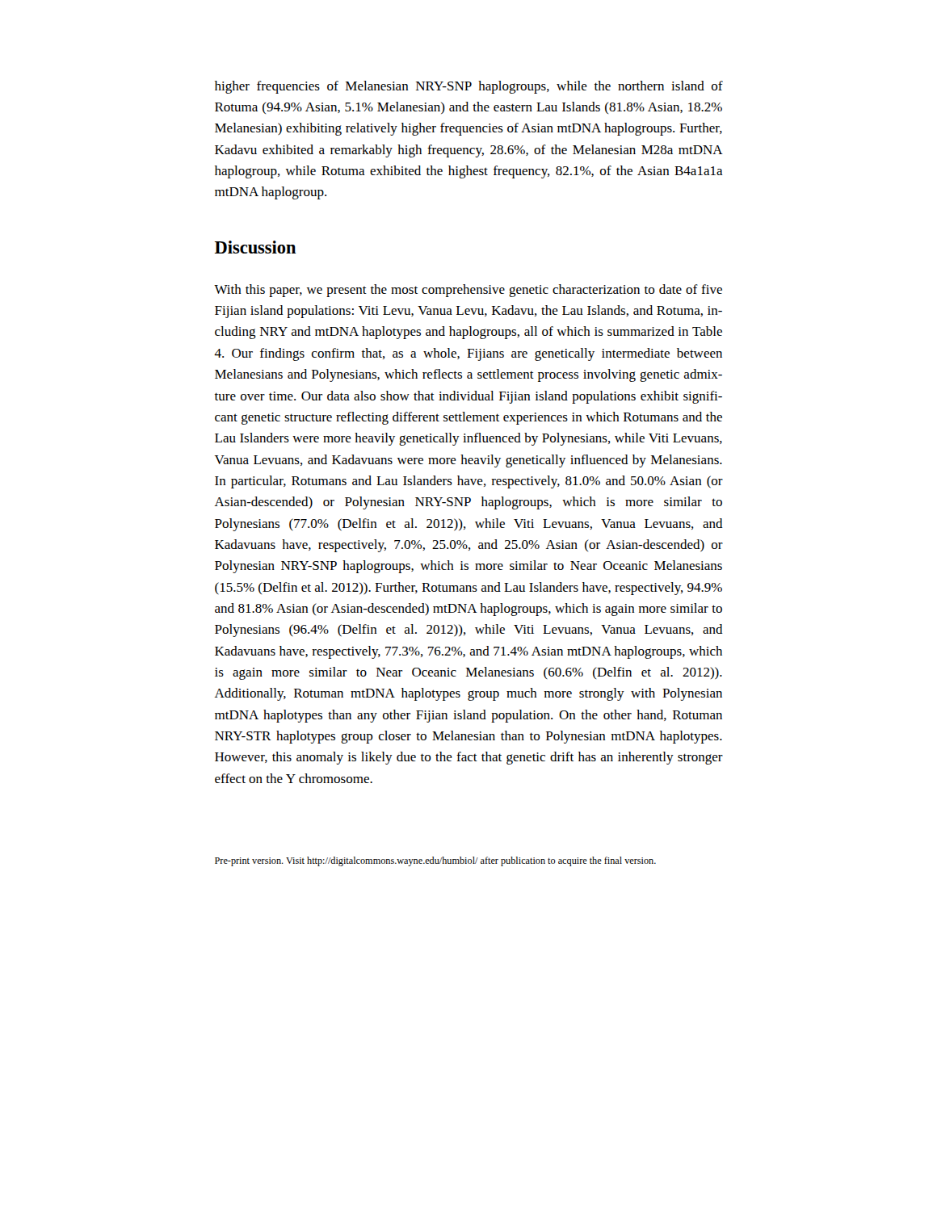higher frequencies of Melanesian NRY-SNP haplogroups, while the northern island of Rotuma (94.9% Asian, 5.1% Melanesian) and the eastern Lau Islands (81.8% Asian, 18.2% Melanesian) exhibiting relatively higher frequencies of Asian mtDNA haplogroups. Further, Kadavu exhibited a remarkably high frequency, 28.6%, of the Melanesian M28a mtDNA haplogroup, while Rotuma exhibited the highest frequency, 82.1%, of the Asian B4a1a1a mtDNA haplogroup.
Discussion
With this paper, we present the most comprehensive genetic characterization to date of five Fijian island populations: Viti Levu, Vanua Levu, Kadavu, the Lau Islands, and Rotuma, including NRY and mtDNA haplotypes and haplogroups, all of which is summarized in Table 4. Our findings confirm that, as a whole, Fijians are genetically intermediate between Melanesians and Polynesians, which reflects a settlement process involving genetic admixture over time. Our data also show that individual Fijian island populations exhibit significant genetic structure reflecting different settlement experiences in which Rotumans and the Lau Islanders were more heavily genetically influenced by Polynesians, while Viti Levuans, Vanua Levuans, and Kadavuans were more heavily genetically influenced by Melanesians. In particular, Rotumans and Lau Islanders have, respectively, 81.0% and 50.0% Asian (or Asian-descended) or Polynesian NRY-SNP haplogroups, which is more similar to Polynesians (77.0% (Delfin et al. 2012)), while Viti Levuans, Vanua Levuans, and Kadavuans have, respectively, 7.0%, 25.0%, and 25.0% Asian (or Asian-descended) or Polynesian NRY-SNP haplogroups, which is more similar to Near Oceanic Melanesians (15.5% (Delfin et al. 2012)). Further, Rotumans and Lau Islanders have, respectively, 94.9% and 81.8% Asian (or Asian-descended) mtDNA haplogroups, which is again more similar to Polynesians (96.4% (Delfin et al. 2012)), while Viti Levuans, Vanua Levuans, and Kadavuans have, respectively, 77.3%, 76.2%, and 71.4% Asian mtDNA haplogroups, which is again more similar to Near Oceanic Melanesians (60.6% (Delfin et al. 2012)). Additionally, Rotuman mtDNA haplotypes group much more strongly with Polynesian mtDNA haplotypes than any other Fijian island population. On the other hand, Rotuman NRY-STR haplotypes group closer to Melanesian than to Polynesian mtDNA haplotypes. However, this anomaly is likely due to the fact that genetic drift has an inherently stronger effect on the Y chromosome.
Pre-print version. Visit http://digitalcommons.wayne.edu/humbiol/ after publication to acquire the final version.